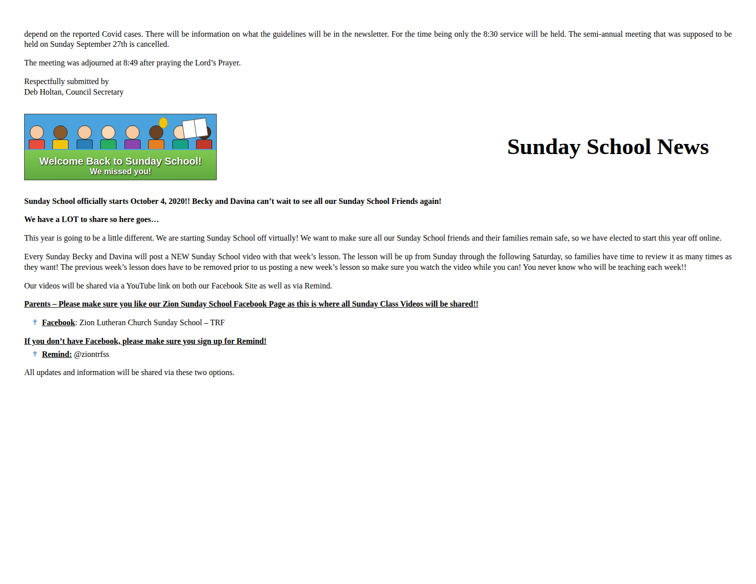depend on the reported Covid cases. There will be information on what the guidelines will be in the newsletter. For the time being only the 8:30 service will be held. The semi-annual meeting that was supposed to be held on Sunday September 27th is cancelled.
The meeting was adjourned at 8:49 after praying the Lord’s Prayer.
Respectfully submitted by
Deb Holtan, Council Secretary
Welcome Back to Sunday School! We missed you!
Sunday School News
Sunday School officially starts October 4, 2020!! Becky and Davina can’t wait to see all our Sunday School Friends again!
We have a LOT to share so here goes…
This year is going to be a little different. We are starting Sunday School off virtually! We want to make sure all our Sunday School friends and their families remain safe, so we have elected to start this year off online.
Every Sunday Becky and Davina will post a NEW Sunday School video with that week’s lesson. The lesson will be up from Sunday through the following Saturday, so families have time to review it as many times as they want! The previous week’s lesson does have to be removed prior to us posting a new week’s lesson so make sure you watch the video while you can! You never know who will be teaching each week!!
Our videos will be shared via a YouTube link on both our Facebook Site as well as via Remind.
Parents – Please make sure you like our Zion Sunday School Facebook Page as this is where all Sunday Class Videos will be shared!!
Facebook: Zion Lutheran Church Sunday School – TRF
If you don’t have Facebook, please make sure you sign up for Remind!
Remind: @ziontrfss
All updates and information will be shared via these two options.